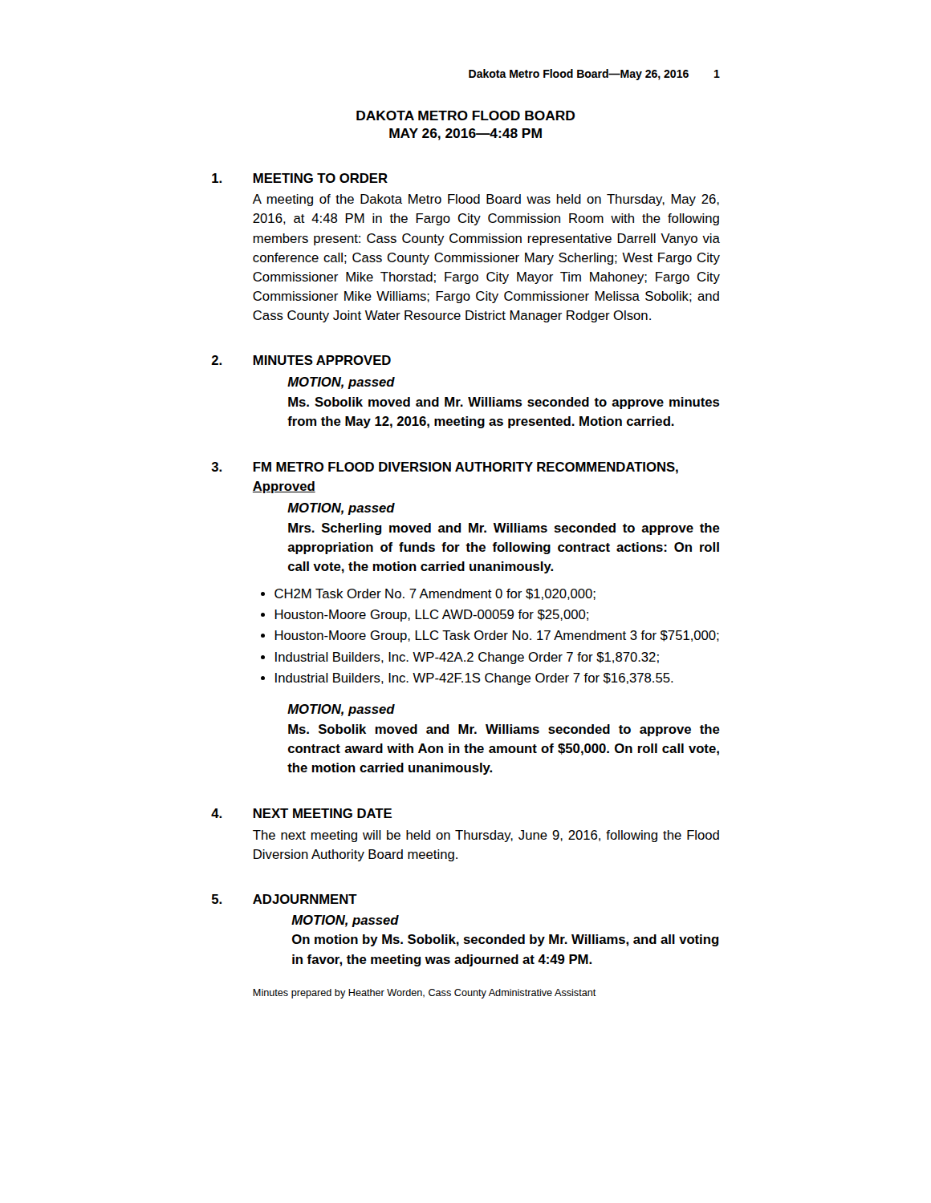Dakota Metro Flood Board—May 26, 20161
DAKOTA METRO FLOOD BOARD
MAY 26, 2016—4:48 PM
1.
MEETING TO ORDER
A meeting of the Dakota Metro Flood Board was held on Thursday, May 26, 2016, at 4:48 PM in the Fargo City Commission Room with the following members present: Cass County Commission representative Darrell Vanyo via conference call; Cass County Commissioner Mary Scherling; West Fargo City Commissioner Mike Thorstad; Fargo City Mayor Tim Mahoney; Fargo City Commissioner Mike Williams; Fargo City Commissioner Melissa Sobolik; and Cass County Joint Water Resource District Manager Rodger Olson.
2.
MINUTES APPROVED
MOTION, passed
Ms. Sobolik moved and Mr. Williams seconded to approve minutes from the May 12, 2016, meeting as presented. Motion carried.
3.
FM METRO FLOOD DIVERSION AUTHORITY RECOMMENDATIONS, Approved
MOTION, passed
Mrs. Scherling moved and Mr. Williams seconded to approve the appropriation of funds for the following contract actions: On roll call vote, the motion carried unanimously.
CH2M Task Order No. 7 Amendment 0 for $1,020,000;
Houston-Moore Group, LLC AWD-00059 for $25,000;
Houston-Moore Group, LLC Task Order No. 17 Amendment 3 for $751,000;
Industrial Builders, Inc. WP-42A.2 Change Order 7 for $1,870.32;
Industrial Builders, Inc. WP-42F.1S Change Order 7 for $16,378.55.
MOTION, passed
Ms. Sobolik moved and Mr. Williams seconded to approve the contract award with Aon in the amount of $50,000. On roll call vote, the motion carried unanimously.
4.
NEXT MEETING DATE
The next meeting will be held on Thursday, June 9, 2016, following the Flood Diversion Authority Board meeting.
5.
ADJOURNMENT
MOTION, passed
On motion by Ms. Sobolik, seconded by Mr. Williams, and all voting in favor, the meeting was adjourned at 4:49 PM.
Minutes prepared by Heather Worden, Cass County Administrative Assistant